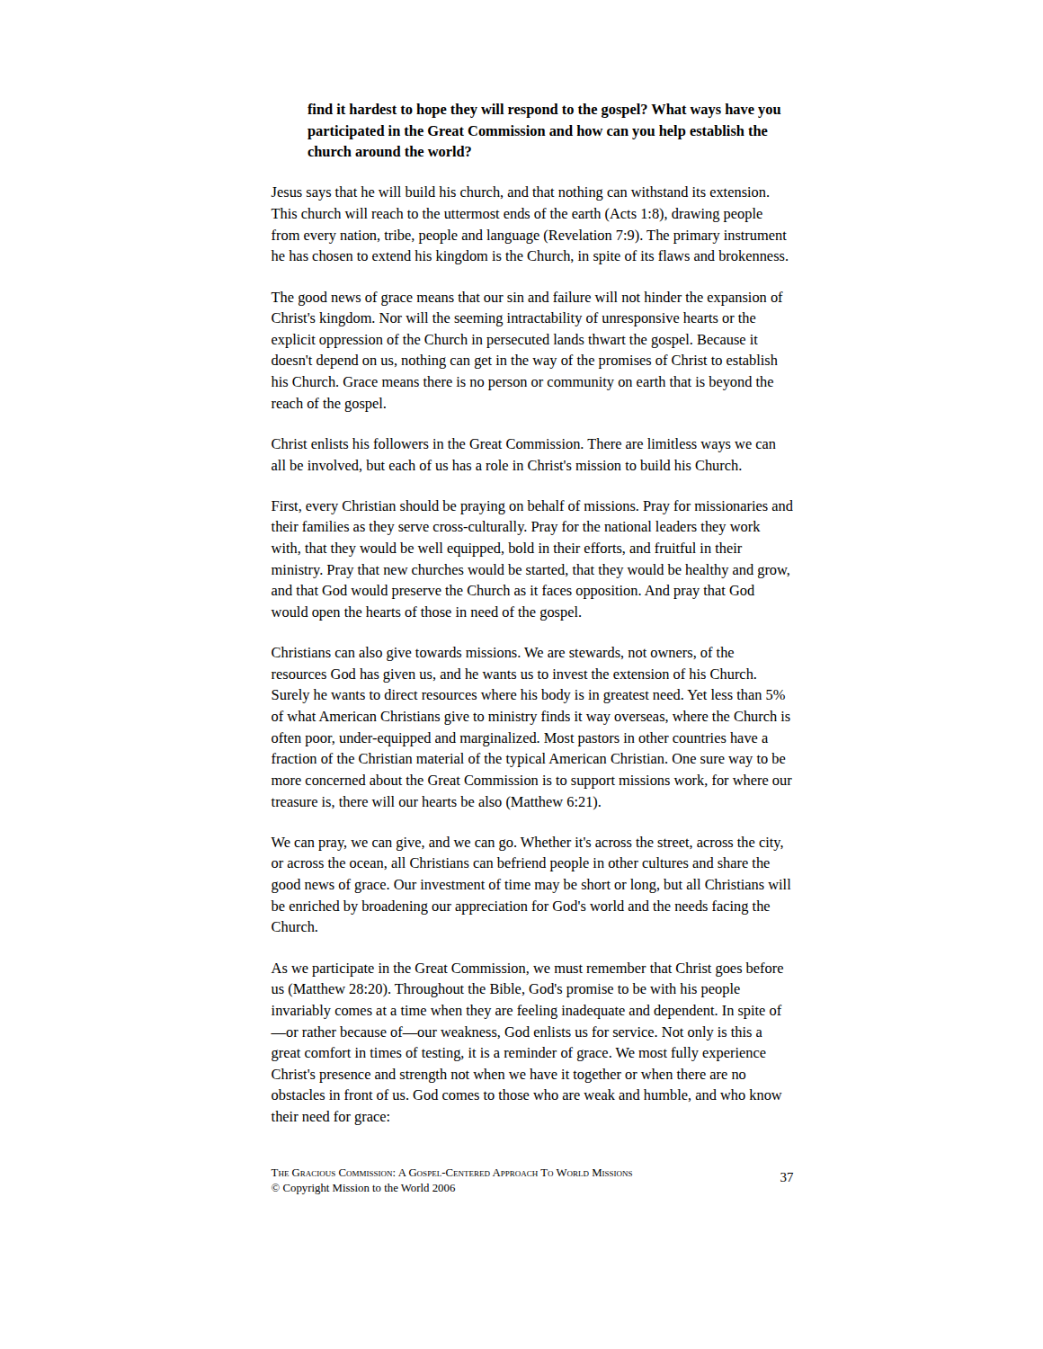find it hardest to hope they will respond to the gospel? What ways have you participated in the Great Commission and how can you help establish the church around the world?
Jesus says that he will build his church, and that nothing can withstand its extension. This church will reach to the uttermost ends of the earth (Acts 1:8), drawing people from every nation, tribe, people and language (Revelation 7:9). The primary instrument he has chosen to extend his kingdom is the Church, in spite of its flaws and brokenness.
The good news of grace means that our sin and failure will not hinder the expansion of Christ's kingdom. Nor will the seeming intractability of unresponsive hearts or the explicit oppression of the Church in persecuted lands thwart the gospel. Because it doesn't depend on us, nothing can get in the way of the promises of Christ to establish his Church. Grace means there is no person or community on earth that is beyond the reach of the gospel.
Christ enlists his followers in the Great Commission. There are limitless ways we can all be involved, but each of us has a role in Christ's mission to build his Church.
First, every Christian should be praying on behalf of missions. Pray for missionaries and their families as they serve cross-culturally. Pray for the national leaders they work with, that they would be well equipped, bold in their efforts, and fruitful in their ministry. Pray that new churches would be started, that they would be healthy and grow, and that God would preserve the Church as it faces opposition. And pray that God would open the hearts of those in need of the gospel.
Christians can also give towards missions. We are stewards, not owners, of the resources God has given us, and he wants us to invest the extension of his Church. Surely he wants to direct resources where his body is in greatest need. Yet less than 5% of what American Christians give to ministry finds it way overseas, where the Church is often poor, under-equipped and marginalized. Most pastors in other countries have a fraction of the Christian material of the typical American Christian. One sure way to be more concerned about the Great Commission is to support missions work, for where our treasure is, there will our hearts be also (Matthew 6:21).
We can pray, we can give, and we can go. Whether it's across the street, across the city, or across the ocean, all Christians can befriend people in other cultures and share the good news of grace. Our investment of time may be short or long, but all Christians will be enriched by broadening our appreciation for God's world and the needs facing the Church.
As we participate in the Great Commission, we must remember that Christ goes before us (Matthew 28:20). Throughout the Bible, God's promise to be with his people invariably comes at a time when they are feeling inadequate and dependent. In spite of—or rather because of—our weakness, God enlists us for service. Not only is this a great comfort in times of testing, it is a reminder of grace. We most fully experience Christ's presence and strength not when we have it together or when there are no obstacles in front of us. God comes to those who are weak and humble, and who know their need for grace:
The Gracious Commission: A Gospel-Centered Approach To World Missions © Copyright Mission to the World 2006 37